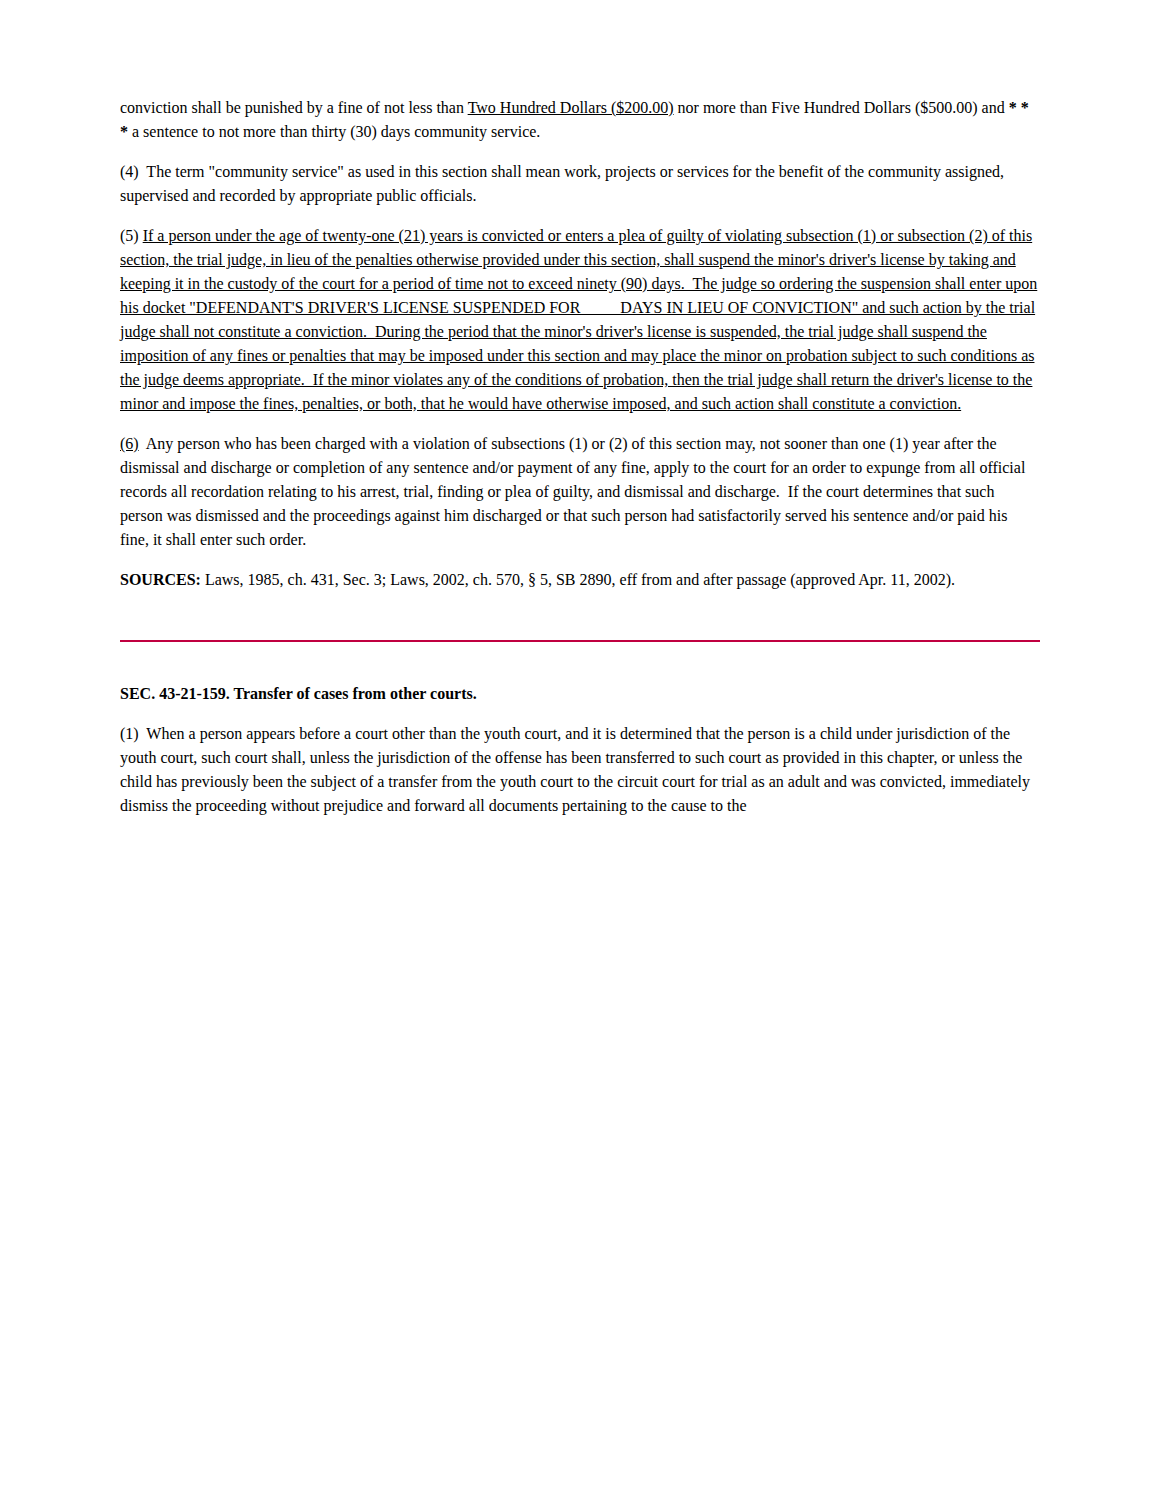conviction shall be punished by a fine of not less than Two Hundred Dollars ($200.00) nor more than Five Hundred Dollars ($500.00) and * * * a sentence to not more than thirty (30) days community service.
(4) The term "community service" as used in this section shall mean work, projects or services for the benefit of the community assigned, supervised and recorded by appropriate public officials.
(5) If a person under the age of twenty-one (21) years is convicted or enters a plea of guilty of violating subsection (1) or subsection (2) of this section, the trial judge, in lieu of the penalties otherwise provided under this section, shall suspend the minor's driver's license by taking and keeping it in the custody of the court for a period of time not to exceed ninety (90) days. The judge so ordering the suspension shall enter upon his docket "DEFENDANT'S DRIVER'S LICENSE SUSPENDED FOR ____ DAYS IN LIEU OF CONVICTION" and such action by the trial judge shall not constitute a conviction. During the period that the minor's driver's license is suspended, the trial judge shall suspend the imposition of any fines or penalties that may be imposed under this section and may place the minor on probation subject to such conditions as the judge deems appropriate. If the minor violates any of the conditions of probation, then the trial judge shall return the driver's license to the minor and impose the fines, penalties, or both, that he would have otherwise imposed, and such action shall constitute a conviction.
(6) Any person who has been charged with a violation of subsections (1) or (2) of this section may, not sooner than one (1) year after the dismissal and discharge or completion of any sentence and/or payment of any fine, apply to the court for an order to expunge from all official records all recordation relating to his arrest, trial, finding or plea of guilty, and dismissal and discharge. If the court determines that such person was dismissed and the proceedings against him discharged or that such person had satisfactorily served his sentence and/or paid his fine, it shall enter such order.
SOURCES: Laws, 1985, ch. 431, Sec. 3; Laws, 2002, ch. 570, § 5, SB 2890, eff from and after passage (approved Apr. 11, 2002).
SEC. 43-21-159. Transfer of cases from other courts.
(1) When a person appears before a court other than the youth court, and it is determined that the person is a child under jurisdiction of the youth court, such court shall, unless the jurisdiction of the offense has been transferred to such court as provided in this chapter, or unless the child has previously been the subject of a transfer from the youth court to the circuit court for trial as an adult and was convicted, immediately dismiss the proceeding without prejudice and forward all documents pertaining to the cause to the